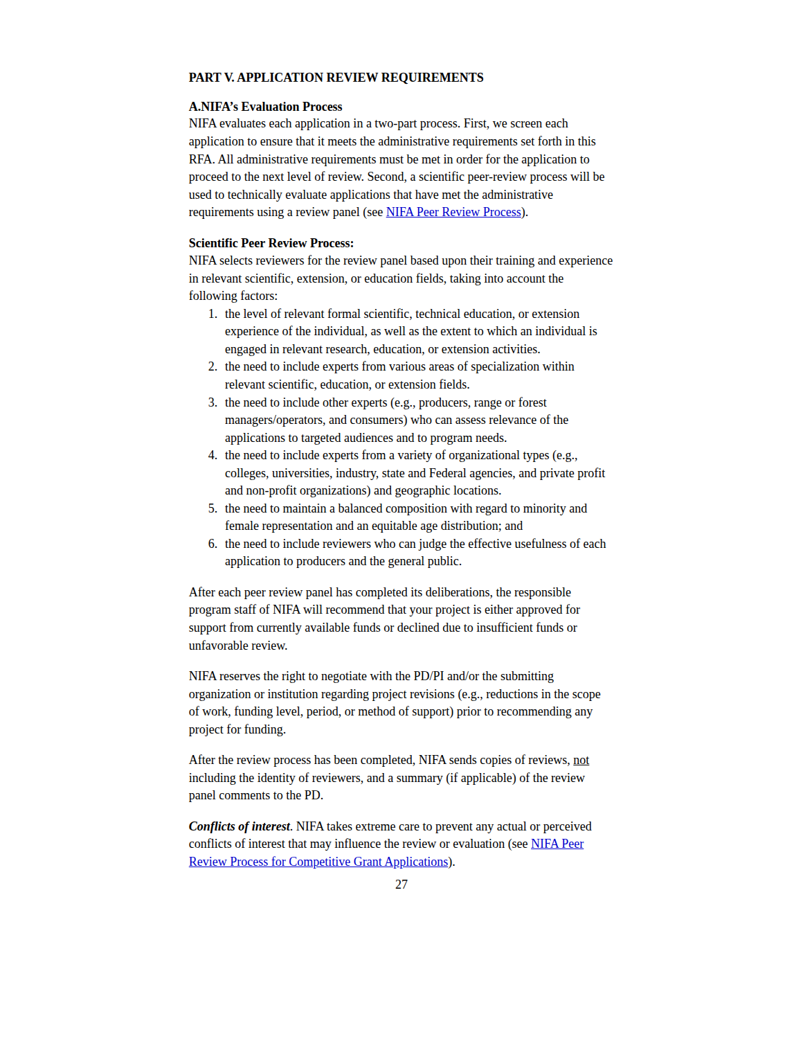PART V. APPLICATION REVIEW REQUIREMENTS
A.
NIFA’s Evaluation Process
NIFA evaluates each application in a two-part process. First, we screen each application to ensure that it meets the administrative requirements set forth in this RFA. All administrative requirements must be met in order for the application to proceed to the next level of review. Second, a scientific peer-review process will be used to technically evaluate applications that have met the administrative requirements using a review panel (see NIFA Peer Review Process).
Scientific Peer Review Process:
NIFA selects reviewers for the review panel based upon their training and experience in relevant scientific, extension, or education fields, taking into account the following factors:
the level of relevant formal scientific, technical education, or extension experience of the individual, as well as the extent to which an individual is engaged in relevant research, education, or extension activities.
the need to include experts from various areas of specialization within relevant scientific, education, or extension fields.
the need to include other experts (e.g., producers, range or forest managers/operators, and consumers) who can assess relevance of the applications to targeted audiences and to program needs.
the need to include experts from a variety of organizational types (e.g., colleges, universities, industry, state and Federal agencies, and private profit and non-profit organizations) and geographic locations.
the need to maintain a balanced composition with regard to minority and female representation and an equitable age distribution; and
the need to include reviewers who can judge the effective usefulness of each application to producers and the general public.
After each peer review panel has completed its deliberations, the responsible program staff of NIFA will recommend that your project is either approved for support from currently available funds or declined due to insufficient funds or unfavorable review.
NIFA reserves the right to negotiate with the PD/PI and/or the submitting organization or institution regarding project revisions (e.g., reductions in the scope of work, funding level, period, or method of support) prior to recommending any project for funding.
After the review process has been completed, NIFA sends copies of reviews, not including the identity of reviewers, and a summary (if applicable) of the review panel comments to the PD.
Conflicts of interest. NIFA takes extreme care to prevent any actual or perceived conflicts of interest that may influence the review or evaluation (see NIFA Peer Review Process for Competitive Grant Applications).
27